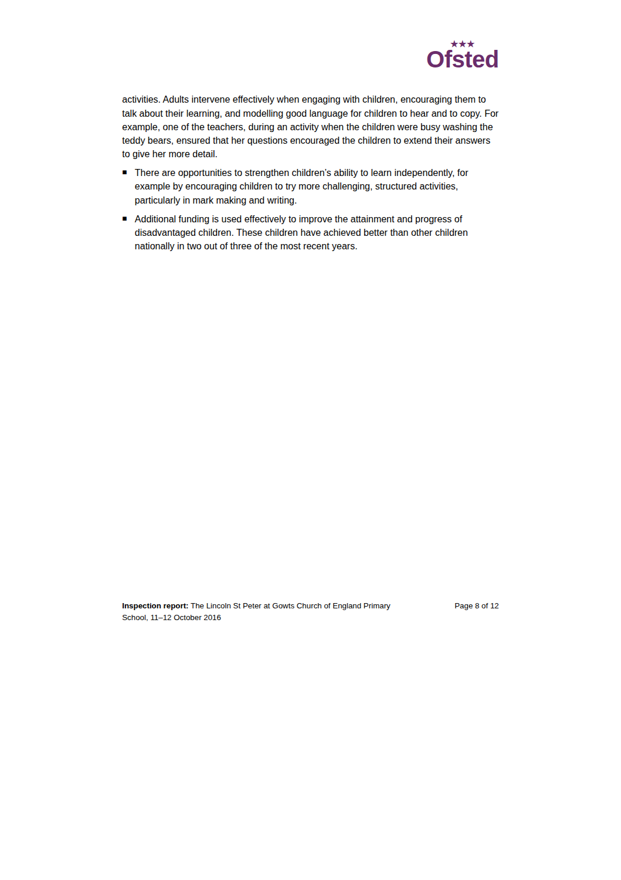★★★
Ofsted
activities. Adults intervene effectively when engaging with children, encouraging them to talk about their learning, and modelling good language for children to hear and to copy. For example, one of the teachers, during an activity when the children were busy washing the teddy bears, ensured that her questions encouraged the children to extend their answers to give her more detail.
There are opportunities to strengthen children’s ability to learn independently, for example by encouraging children to try more challenging, structured activities, particularly in mark making and writing.
Additional funding is used effectively to improve the attainment and progress of disadvantaged children. These children have achieved better than other children nationally in two out of three of the most recent years.
Inspection report: The Lincoln St Peter at Gowts Church of England Primary School, 11–12 October 2016
Page 8 of 12